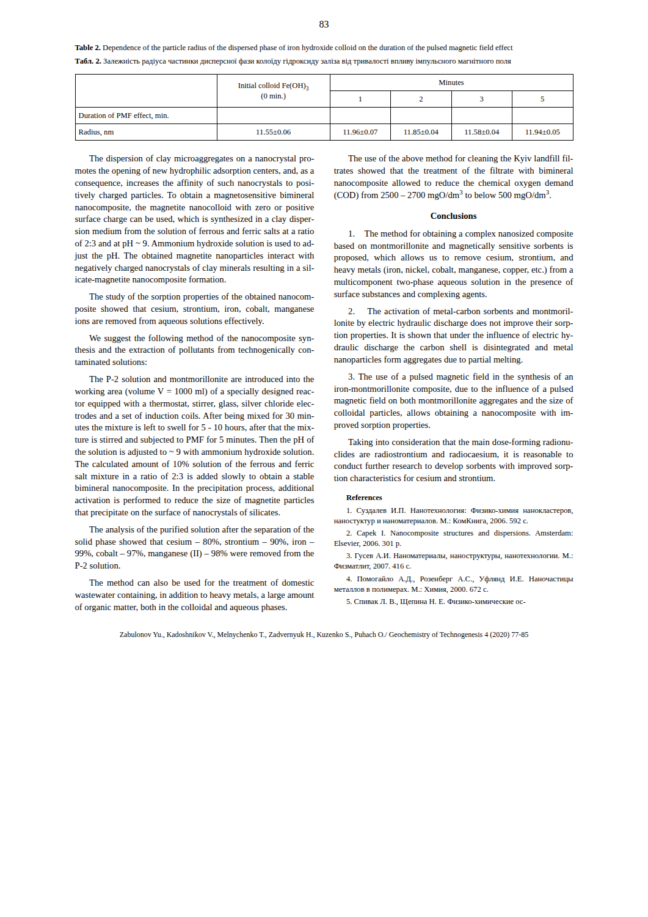83
Table 2. Dependence of the particle radius of the dispersed phase of iron hydroxide colloid on the duration of the pulsed magnetic field effect
Табл. 2. Залежність радіуса частинки дисперсної фази колоїду гідроксиду заліза від тривалості впливу імпульсного магнітного поля
| | Initial colloid Fe(OH) 3 (0 min.) | Minutes |
| --- | --- | --- |
| 1 | 2 | 3 | 5 |
| Duration of PMF effect, min. | | | | | |
| Radius, nm | 11.55±0.06 | 11.96±0.07 | 11.85±0.04 | 11.58±0.04 | 11.94±0.05 |
The dispersion of clay microaggregates on a nanocrystal promotes the opening of new hydrophilic adsorption centers, and, as a consequence, increases the affinity of such nanocrystals to positively charged particles. To obtain a magnetosensitive bimineral nanocomposite, the magnetite nanocolloid with zero or positive surface charge can be used, which is synthesized in a clay dispersion medium from the solution of ferrous and ferric salts at a ratio of 2:3 and at pH ~ 9. Ammonium hydroxide solution is used to adjust the pH. The obtained magnetite nanoparticles interact with negatively charged nanocrystals of clay minerals resulting in a silicate-magnetite nanocomposite formation.
The study of the sorption properties of the obtained nanocomposite showed that cesium, strontium, iron, cobalt, manganese ions are removed from aqueous solutions effectively.
We suggest the following method of the nanocomposite synthesis and the extraction of pollutants from technogenically contaminated solutions:
The P-2 solution and montmorillonite are introduced into the working area (volume V = 1000 ml) of a specially designed reactor equipped with a thermostat, stirrer, glass, silver chloride electrodes and a set of induction coils. After being mixed for 30 minutes the mixture is left to swell for 5 - 10 hours, after that the mixture is stirred and subjected to PMF for 5 minutes. Then the pH of the solution is adjusted to ~ 9 with ammonium hydroxide solution. The calculated amount of 10% solution of the ferrous and ferric salt mixture in a ratio of 2:3 is added slowly to obtain a stable bimineral nanocomposite. In the precipitation process, additional activation is performed to reduce the size of magnetite particles that precipitate on the surface of nanocrystals of silicates.
The analysis of the purified solution after the separation of the solid phase showed that cesium – 80%, strontium – 90%, iron – 99%, cobalt – 97%, manganese (II) – 98% were removed from the P-2 solution.
The method can also be used for the treatment of domestic wastewater containing, in addition to heavy metals, a large amount of organic matter, both in the colloidal and aqueous phases.
The use of the above method for cleaning the Kyiv landfill filtrates showed that the treatment of the filtrate with bimineral nanocomposite allowed to reduce the chemical oxygen demand (COD) from 2500 – 2700 mgO/dm3 to below 500 mgO/dm3.
Conclusions
1. The method for obtaining a complex nanosized composite based on montmorillonite and magnetically sensitive sorbents is proposed, which allows us to remove cesium, strontium, and heavy metals (iron, nickel, cobalt, manganese, copper, etc.) from a multicomponent two-phase aqueous solution in the presence of surface substances and complexing agents.
2. The activation of metal-carbon sorbents and montmorillonite by electric hydraulic discharge does not improve their sorption properties. It is shown that under the influence of electric hydraulic discharge the carbon shell is disintegrated and metal nanoparticles form aggregates due to partial melting.
3. The use of a pulsed magnetic field in the synthesis of an iron-montmorillonite composite, due to the influence of a pulsed magnetic field on both montmorillonite aggregates and the size of colloidal particles, allows obtaining a nanocomposite with improved sorption properties.
Taking into consideration that the main dose-forming radionuclides are radiostrontium and radiocaesium, it is reasonable to conduct further research to develop sorbents with improved sorption characteristics for cesium and strontium.
References
1. Суздалев И.П. Нанотехнология: Физико-химия нанокластеров, наностуктур и наноматериалов. М.: КомКнига, 2006. 592 с.
2. Capek I. Nanocomposite structures and dispersions. Amsterdam: Elsevier, 2006. 301 p.
3. Гусев А.И. Наноматериалы, наноструктуры, нанотехнологии. М.: Физматлит, 2007. 416 с.
4. Помогайло А.Д., Розенберг А.С., Уфлянд И.Е. Наночастицы металлов в полимерах. М.: Химия, 2000. 672 с.
5. Спивак Л. В., Щепина Н. Е. Физико-химические ос-
Zabulonov Yu., Kadoshnikov V., Melnychenko T., Zadvernyuk H., Kuzenko S., Puhach O./ Geochemistry of Technogenesis 4 (2020) 77-85